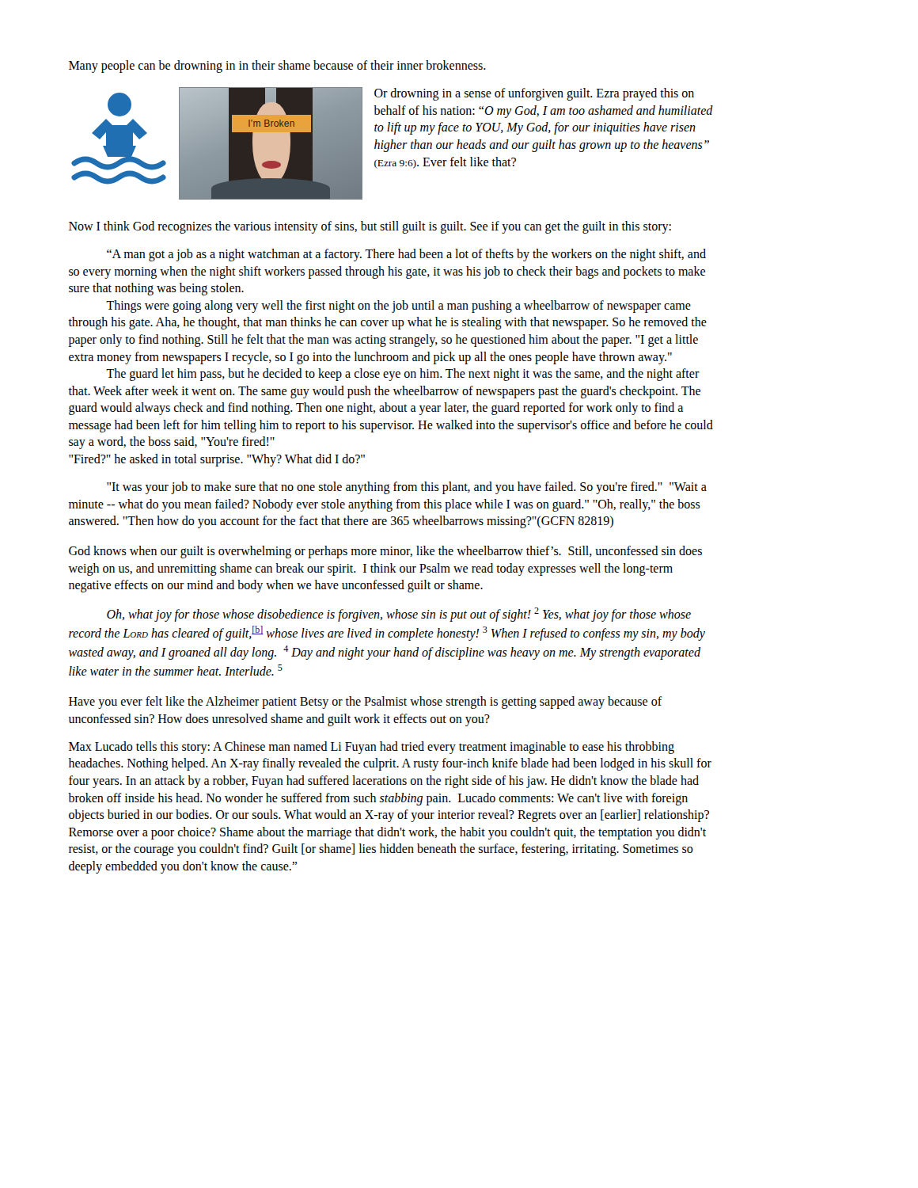Many people can be drowning in in their shame because of their inner brokenness.
I'm Broken
Or drowning in a sense of unforgiven guilt. Ezra prayed this on behalf of his nation: “O my God, I am too ashamed and humiliated to lift up my face to YOU, My God, for our iniquities have risen higher than our heads and our guilt has grown up to the heavens” (Ezra 9:6). Ever felt like that?
Now I think God recognizes the various intensity of sins, but still guilt is guilt. See if you can get the guilt in this story:
“A man got a job as a night watchman at a factory. There had been a lot of thefts by the workers on the night shift, and so every morning when the night shift workers passed through his gate, it was his job to check their bags and pockets to make sure that nothing was being stolen.
Things were going along very well the first night on the job until a man pushing a wheelbarrow of newspaper came through his gate. Aha, he thought, that man thinks he can cover up what he is stealing with that newspaper. So he removed the paper only to find nothing. Still he felt that the man was acting strangely, so he questioned him about the paper. "I get a little extra money from newspapers I recycle, so I go into the lunchroom and pick up all the ones people have thrown away."
The guard let him pass, but he decided to keep a close eye on him. The next night it was the same, and the night after that. Week after week it went on. The same guy would push the wheelbarrow of newspapers past the guard's checkpoint. The guard would always check and find nothing. Then one night, about a year later, the guard reported for work only to find a message had been left for him telling him to report to his supervisor. He walked into the supervisor's office and before he could say a word, the boss said, "You're fired!"
"Fired?" he asked in total surprise. "Why? What did I do?"
"It was your job to make sure that no one stole anything from this plant, and you have failed. So you're fired." "Wait a minute -- what do you mean failed? Nobody ever stole anything from this place while I was on guard." "Oh, really," the boss answered. "Then how do you account for the fact that there are 365 wheelbarrows missing?"(GCFN 82819)
God knows when our guilt is overwhelming or perhaps more minor, like the wheelbarrow thief’s. Still, unconfessed sin does weigh on us, and unremitting shame can break our spirit. I think our Psalm we read today expresses well the long-term negative effects on our mind and body when we have unconfessed guilt or shame.
Oh, what joy for those whose disobedience is forgiven, whose sin is put out of sight! 2 Yes, what joy for those whose record the Lord has cleared of guilt,[b] whose lives are lived in complete honesty! 3 When I refused to confess my sin, my body wasted away, and I groaned all day long. 4 Day and night your hand of discipline was heavy on me. My strength evaporated like water in the summer heat. Interlude. 5
Have you ever felt like the Alzheimer patient Betsy or the Psalmist whose strength is getting sapped away because of unconfessed sin? How does unresolved shame and guilt work it effects out on you?
Max Lucado tells this story: A Chinese man named Li Fuyan had tried every treatment imaginable to ease his throbbing headaches. Nothing helped. An X-ray finally revealed the culprit. A rusty four-inch knife blade had been lodged in his skull for four years. In an attack by a robber, Fuyan had suffered lacerations on the right side of his jaw. He didn't know the blade had broken off inside his head. No wonder he suffered from such stabbing pain. Lucado comments: We can't live with foreign objects buried in our bodies. Or our souls. What would an X-ray of your interior reveal? Regrets over an [earlier] relationship? Remorse over a poor choice? Shame about the marriage that didn't work, the habit you couldn't quit, the temptation you didn't resist, or the courage you couldn't find? Guilt [or shame] lies hidden beneath the surface, festering, irritating. Sometimes so deeply embedded you don't know the cause.”